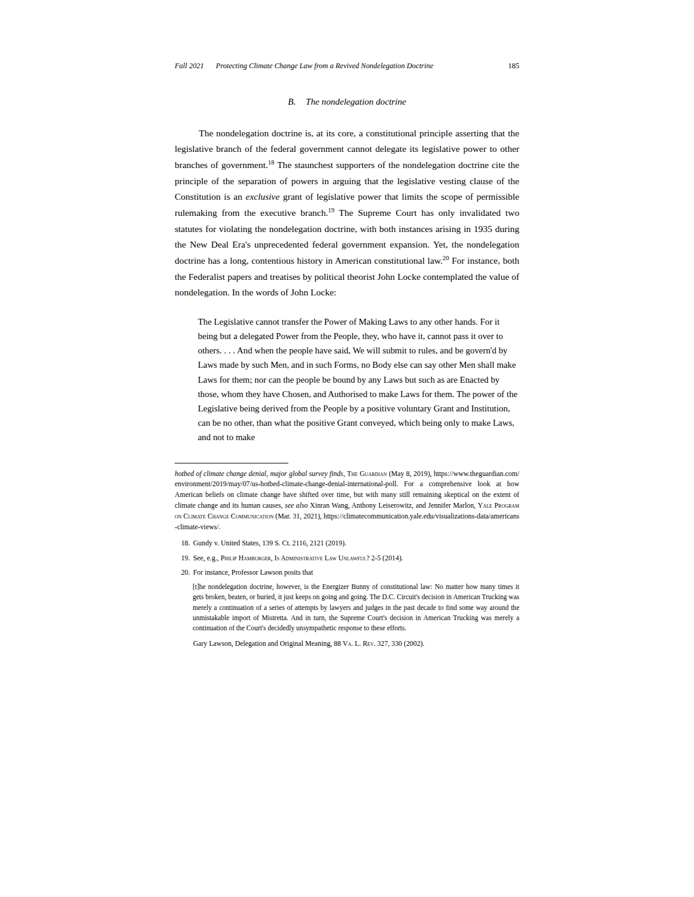Fall 2021 Protecting Climate Change Law from a Revived Nondelegation Doctrine 185
B. The nondelegation doctrine
The nondelegation doctrine is, at its core, a constitutional principle asserting that the legislative branch of the federal government cannot delegate its legislative power to other branches of government.18 The staunchest supporters of the nondelegation doctrine cite the principle of the separation of powers in arguing that the legislative vesting clause of the Constitution is an exclusive grant of legislative power that limits the scope of permissible rulemaking from the executive branch.19 The Supreme Court has only invalidated two statutes for violating the nondelegation doctrine, with both instances arising in 1935 during the New Deal Era's unprecedented federal government expansion. Yet, the nondelegation doctrine has a long, contentious history in American constitutional law.20 For instance, both the Federalist papers and treatises by political theorist John Locke contemplated the value of nondelegation. In the words of John Locke:
The Legislative cannot transfer the Power of Making Laws to any other hands. For it being but a delegated Power from the People, they, who have it, cannot pass it over to others. . . . And when the people have said, We will submit to rules, and be govern'd by Laws made by such Men, and in such Forms, no Body else can say other Men shall make Laws for them; nor can the people be bound by any Laws but such as are Enacted by those, whom they have Chosen, and Authorised to make Laws for them. The power of the Legislative being derived from the People by a positive voluntary Grant and Institution, can be no other, than what the positive Grant conveyed, which being only to make Laws, and not to make
hotbed of climate change denial, major global survey finds, The Guardian (May 8, 2019), https://www.theguardian.com/environment/2019/may/07/us-hotbed-climate-change-denial-international-poll. For a comprehensive look at how American beliefs on climate change have shifted over time, but with many still remaining skeptical on the extent of climate change and its human causes, see also Xinran Wang, Anthony Leiserowitz, and Jennifer Marlon, Yale Program on Climate Change Communication (Mar. 31, 2021), https://climatecommunication.yale.edu/visualizations-data/americans-climate-views/.
18. Gundy v. United States, 139 S. Ct. 2116, 2121 (2019).
19. See, e.g., Philip Hamburger, Is Administrative Law Unlawful? 2-5 (2014).
20. For instance, Professor Lawson posits that
[t]he nondelegation doctrine, however, is the Energizer Bunny of constitutional law: No matter how many times it gets broken, beaten, or buried, it just keeps on going and going. The D.C. Circuit's decision in American Trucking was merely a continuation of a series of attempts by lawyers and judges in the past decade to find some way around the unmistakable import of Mistretta. And in turn, the Supreme Court's decision in American Trucking was merely a continuation of the Court's decidedly unsympathetic response to these efforts.
Gary Lawson, Delegation and Original Meaning, 88 Va. L. Rev. 327, 330 (2002).